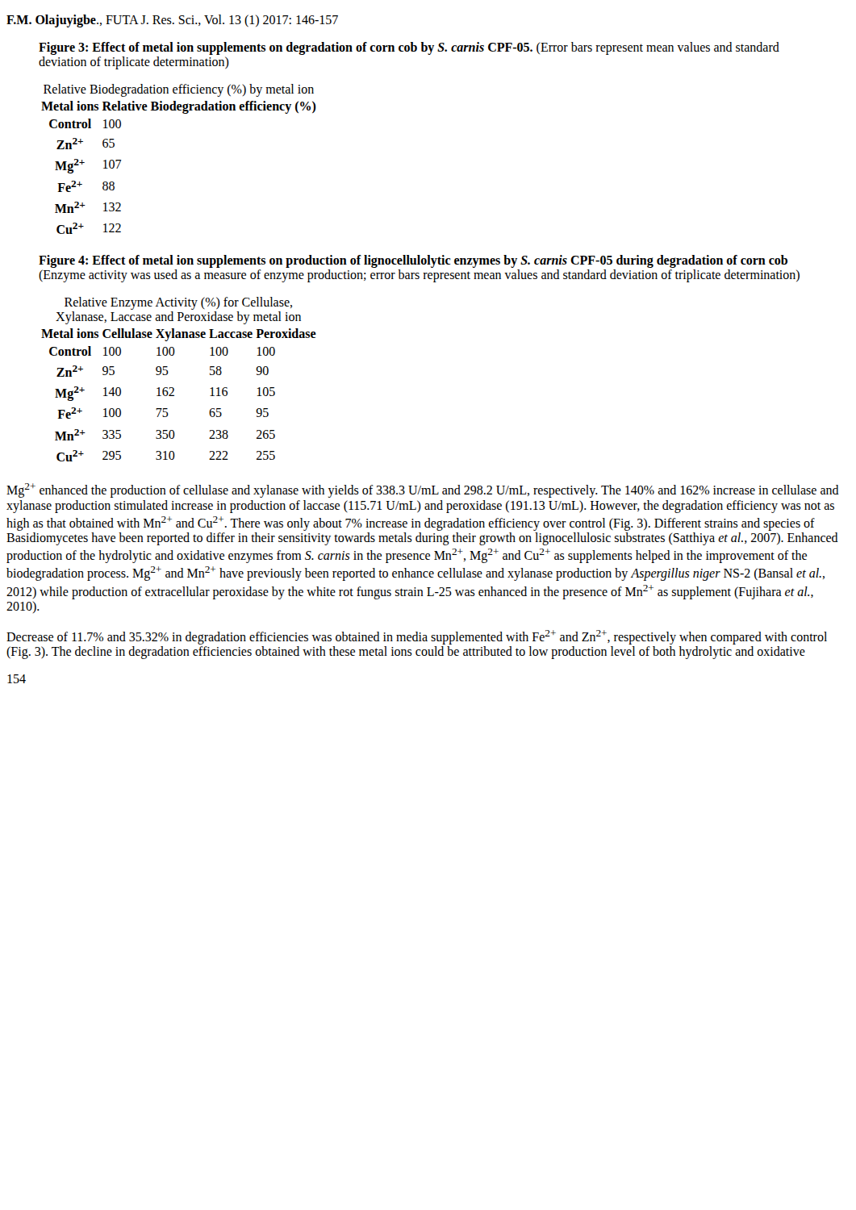F.M. Olajuyigbe., FUTA J. Res. Sci., Vol. 13 (1) 2017: 146-157
Figure 3: Effect of metal ion supplements on degradation of corn cob by S. carnis CPF-05. (Error bars represent mean values and standard deviation of triplicate determination)
Relative Biodegradation efficiency (%) by metal ion
| Metal ions | Relative Biodegradation efficiency (%) |
| --- | --- |
| Control | 100 |
| Zn 2+ | 65 |
| Mg 2+ | 107 |
| Fe 2+ | 88 |
| Mn 2+ | 132 |
| Cu 2+ | 122 |
Figure 4: Effect of metal ion supplements on production of lignocellulolytic enzymes by S. carnis CPF-05 during degradation of corn cob (Enzyme activity was used as a measure of enzyme production; error bars represent mean values and standard deviation of triplicate determination)
Relative Enzyme Activity (%) for Cellulase, Xylanase, Laccase and Peroxidase by metal ion
| Metal ions | Cellulase | Xylanase | Laccase | Peroxidase |
| --- | --- | --- | --- | --- |
| Control | 100 | 100 | 100 | 100 |
| Zn 2+ | 95 | 95 | 58 | 90 |
| Mg 2+ | 140 | 162 | 116 | 105 |
| Fe 2+ | 100 | 75 | 65 | 95 |
| Mn 2+ | 335 | 350 | 238 | 265 |
| Cu 2+ | 295 | 310 | 222 | 255 |
Mg2+ enhanced the production of cellulase and xylanase with yields of 338.3 U/mL and 298.2 U/mL, respectively. The 140% and 162% increase in cellulase and xylanase production stimulated increase in production of laccase (115.71 U/mL) and peroxidase (191.13 U/mL). However, the degradation efficiency was not as high as that obtained with Mn2+ and Cu2+. There was only about 7% increase in degradation efficiency over control (Fig. 3). Different strains and species of Basidiomycetes have been reported to differ in their sensitivity towards metals during their growth on lignocellulosic substrates (Satthiya et al., 2007). Enhanced production of the hydrolytic and oxidative enzymes from S. carnis in the presence Mn2+, Mg2+ and Cu2+ as supplements helped in the improvement of the biodegradation process. Mg2+ and Mn2+ have previously been reported to enhance cellulase and xylanase production by Aspergillus niger NS-2 (Bansal et al., 2012) while production of extracellular peroxidase by the white rot fungus strain L-25 was enhanced in the presence of Mn2+ as supplement (Fujihara et al., 2010).
Decrease of 11.7% and 35.32% in degradation efficiencies was obtained in media supplemented with Fe2+ and Zn2+, respectively when compared with control (Fig. 3). The decline in degradation efficiencies obtained with these metal ions could be attributed to low production level of both hydrolytic and oxidative
154